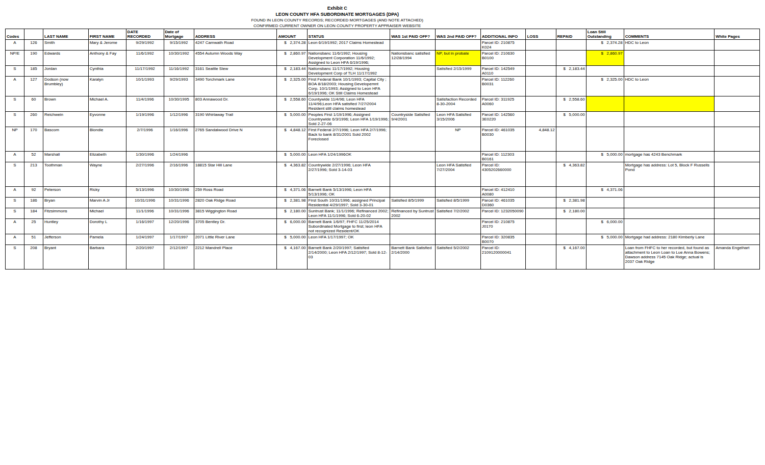| | Exhibit C | |
| | LEON COUNTY HFA SUBORDINATE MORTGAGES (DPA) | |
| | FOUND IN LEON COUNTY RECORDS; RECORDED MORTGAGES (AND NOTE ATTACHED) | |
| | CONFIRMED CURRENT OWNER ON LEON COUNTY PROPERTY APPRAISER WEBSITE | |
| Codes | | LAST NAME | FIRST NAME | DATE RECORDED | Date of Mortgage | ADDRESS | AMOUNT | STATUS | WAS 1st PAID OFF? | WAS 2nd PAID OFF? | ADDITIONAL INFO | LOSS | REPAID | Loan Still Outstanding | COMMENTS | White Pages |
| A | 126 | Smith | Mary & Jerome | 9/29/1992 | 9/15/1992 | 4247 Carnwath Road | $ 2,374.28 | Leon 6/19/1992; 2017 Claims Homestead | | | Parcel ID: 210875 K024 | | | $ 2,374.28 | HDC to Leon | |
| NP/E | 190 | Edwards | Anthony & Fay | 11/6/1992 | 10/30/1992 | 4554 Autumn Woods Way | $ 2,860.97 | Nationsbanc 11/6/1992; Housing Development Corporation 11/6/1992; Assigned to Leon HFA 6/19/1996; | Nationsbanc satisfied 12/28/1994 | NP, but in probate | Parcel ID: 210630 B0100 | | | $ 2,860.97 | | |
| S | 185 | Jordan | Cynthia | 11/17/1992 | 11/16/1992 | 3161 Seattle Slew | $ 2,183.44 | Nationsbanc 11/17/1992; Housing Development Corp of TLH 11/17/1992 | | Satisfied 2/15/1999 | Parcel ID: 142549 A0110 | | $ 2,183.44 | | | |
| A | 127 | Dodson (now Brumbley) | Karalyn | 10/1/1993 | 9/29/1993 | 3490 Torchmark Lane | $ 2,325.00 | First Federal Bank 10/1/1993; Capital City ; BOA 8/18/2003; Housing Developemnt Corp. 10/1/1993; Assigned to Leon HFA 6/19/1996; OK Still Claims Homestead | | | Parcel ID: 112260 B0031 | | | $ 2,325.00 | HDC to Leon | |
| S | 60 | Brown | Michael A. | 11/4/1996 | 10/30/1995 | 803 Annawood Dr. | $ 2,558.60 | Countywide 11/4/96; Leon HFA 11/4/96;Leon HFA satisfied 7/27/2004 Resident still claims homestead | | Satisfaction Recorded 8-30-2004 | Parcel ID: 311925 A0060 | | $ 2,558.60 | | | |
| S | 260 | Reichwein | Eyvonne | 1/19/1996 | 1/12/1996 | 3190 Whirlaway Trail | $ 5,000.00 | Peoples First 1/19/1996; Assigned Countrywide 6/3/1996; Leon HFA 1/19/1996; Sold 2-27-06 | Countryside Satisfied 9/4/2001 | Leon HFA Satisfied 3/15/2006 | Parcel ID: 142560 3E0220 | | $ 5,000.00 | | | |
| NP | 170 | Bascom | Blondie | 2/7/1996 | 1/16/1996 | 2765 Sandalwood Drive N | $ 4,848.12 | First Federal 2/7/1996; Leon HFA 2/7/1996; Back to bank 8/31/2001 Sold 2002 Foreclosed | | NP | Parcel ID: 461035 B0030 | 4,848.12 | | | | |
| A | 52 | Marshall | Elizabeth | 1/30/1996 | 1/24/1996 | | $ 5,000.00 | Leon HFA 1/24/1996OK | | | Parcel ID: 112303 B0161 | | | $ 5,000.00 | mortgage has 4243 Benchmark | |
| S | 213 | Toothman | Wayne | 2/27/1996 | 2/16/1996 | 18815 Star Hill Lane | $ 4,363.82 | Countrywide 2/27/1996; Leon HFA 2/27/1996; Sold 3-14-03 | | Leon HFA Satisfied 7/27/2004 | Parcel ID: 4305202660000 | | $ 4,363.82 | | Mortgage has address: Lot 5, Block F Russells Pond | |
| A | 92 | Peterson | Ricky | 5/13/1996 | 10/30/1996 | 259 Ross Road | $ 4,371.06 | Barnett Bank 5/13/1996; Leon HFA 5/13/1996; OK | | | Parcel ID: 412410 A0080 | | | $ 4,371.06 | | |
| S | 186 | Bryan | Marvin A Jr | 10/31/1996 | 10/31/1996 | 2820 Oak Ridge Road | $ 2,381.98 | First South 10/31/1996; assigned Principal Residential 4/29/1997; Sold 3-30-01 | Satisfied 8/5/1999 | Satisfied 8/5/1999 | Parcel ID: 461035 D0360 | | $ 2,381.98 | | | |
| S | 184 | Fitzsimmons | Michael | 11/1/1996 | 10/31/1996 | 3815 Wiggington Road | $ 2,180.00 | Suntrust Bank; 11/1/1996; Refinanced 2002; Leon HFA 11/1/1996; Sold 6-20-02 | Refinanced by Suntrust 2002 | Satisfied 7/2/2002 | Parcel ID: 1232050090 | | $ 2,180.00 | | | |
| A | 25 | Huntley | Dorothy L | 1/16/1997 | 12/20/1996 | 3705 Bentley Dr. | $ 6,000.00 | Barnett Bank 1/6/97; FHFC 11/25/2014 Subordinated Mortgage to first; leon HFA not recognized Resident/OK | | | Parcel ID: 210875 J0170 | | | $ 6,000.00 | | |
| A | 51 | Jefferson | Pamela | 1/24/1997 | 1/17/1997 | 2071 Little River Lane | $ 5,000.00 | Leon HFA 1/17/1997; OK | | | Parcel ID: 320835 B0070 | | | $ 5,000.00 | Mortgage had address: 2180 Kimberly Lane | |
| S | 208 | Bryant | Barbara | 2/20/1997 | 2/12/1997 | 2212 Mandrell Place | $ 4,167.00 | Barnett Bank 2/20/1997; Satisfied 2/14/2000; Leon HFA 2/12/1997; Sold 8-12-03 | Barnett Bank Satisfied 2/14/2000 | Satisfied 5/2/2002 | Parcel ID: 2109120000041 | | $ 4,167.00 | | Loan from FHFC to her recorded, but found as attachment to Leon Loan to Lue Anna Bowens; Dawson address 7145 Oak Ridge; actual is 2037 Oak Ridge | Amanda Engelhart |